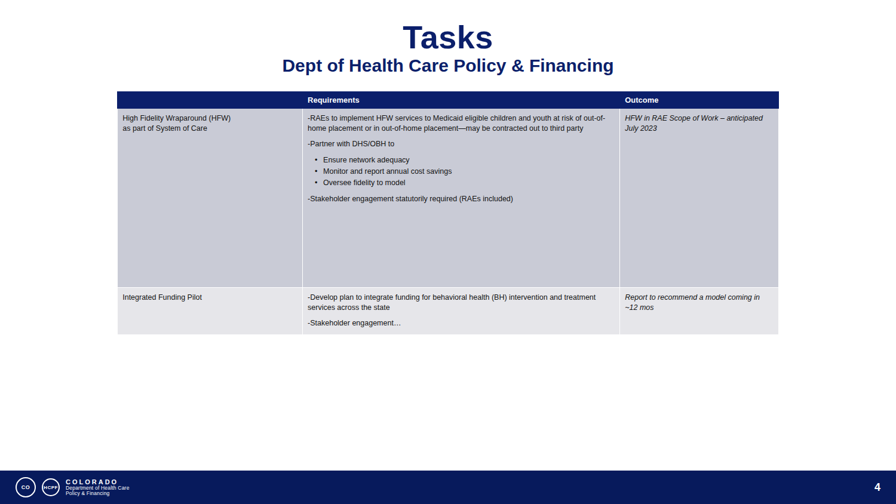Tasks
Dept of Health Care Policy & Financing
| | Requirements | Outcome |
| --- | --- | --- |
| High Fidelity Wraparound (HFW) as part of System of Care | -RAEs to implement HFW services to Medicaid eligible children and youth at risk of out-of-home placement or in out-of-home placement—may be contracted out to third party -Partner with DHS/OBH to Ensure network adequacy Monitor and report annual cost savings Oversee fidelity to model -Stakeholder engagement statutorily required (RAEs included) | HFW in RAE Scope of Work – anticipated July 2023 |
| Integrated Funding Pilot | -Develop plan to integrate funding for behavioral health (BH) intervention and treatment services across the state -Stakeholder engagement… | Report to recommend a model coming in ~12 mos |
CO
HCPF
COLORADO
Department of Health Care
Policy & Financing
4